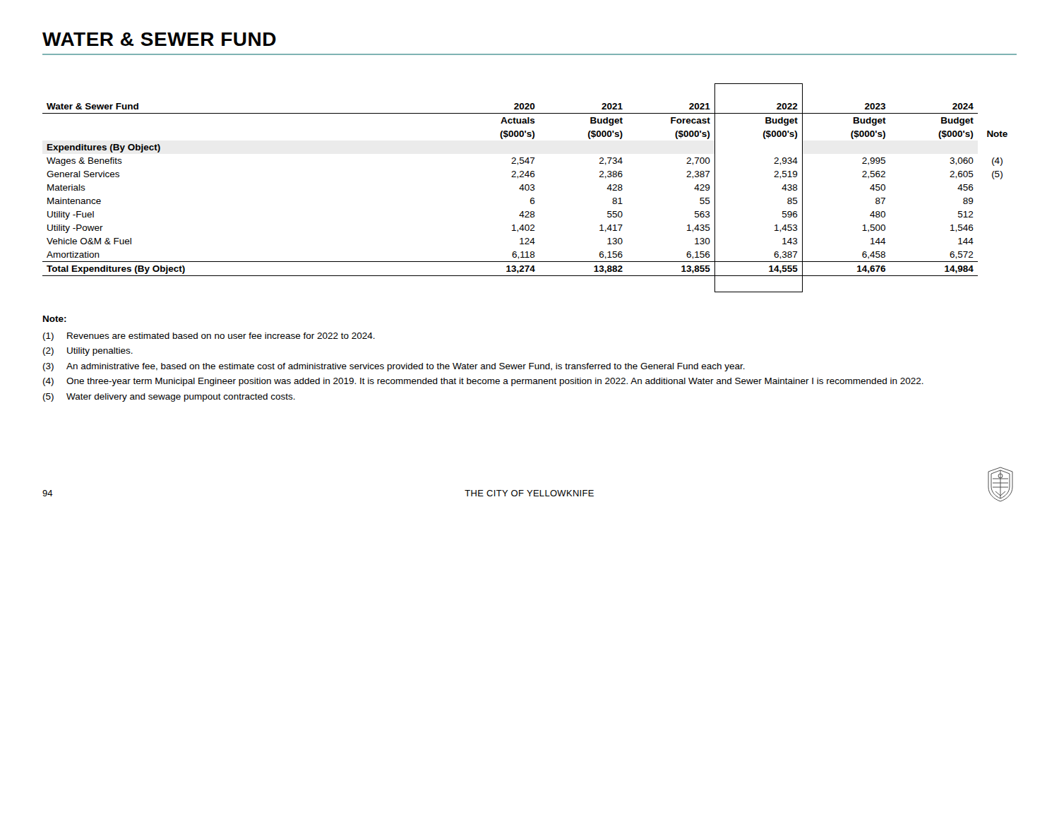WATER & SEWER FUND
| Water & Sewer Fund | 2020 | 2021 | 2021 | 2022 | 2023 | 2024 | |
| --- | --- | --- | --- | --- | --- | --- | --- |
| | Actuals | Budget | Forecast | Budget | Budget | Budget | |
| | ($000's) | ($000's) | ($000's) | ($000's) | ($000's) | ($000's) | Note |
| Expenditures (By Object) | | | | | | | |
| Wages & Benefits | 2,547 | 2,734 | 2,700 | 2,934 | 2,995 | 3,060 | (4) |
| General Services | 2,246 | 2,386 | 2,387 | 2,519 | 2,562 | 2,605 | (5) |
| Materials | 403 | 428 | 429 | 438 | 450 | 456 | |
| Maintenance | 6 | 81 | 55 | 85 | 87 | 89 | |
| Utility -Fuel | 428 | 550 | 563 | 596 | 480 | 512 | |
| Utility -Power | 1,402 | 1,417 | 1,435 | 1,453 | 1,500 | 1,546 | |
| Vehicle O&M & Fuel | 124 | 130 | 130 | 143 | 144 | 144 | |
| Amortization | 6,118 | 6,156 | 6,156 | 6,387 | 6,458 | 6,572 | |
| Total Expenditures (By Object) | 13,274 | 13,882 | 13,855 | 14,555 | 14,676 | 14,984 | |
Note:
(1) Revenues are estimated based on no user fee increase for 2022 to 2024.
(2) Utility penalties.
(3) An administrative fee, based on the estimate cost of administrative services provided to the Water and Sewer Fund, is transferred to the General Fund each year.
(4) One three-year term Municipal Engineer position was added in 2019. It is recommended that it become a permanent position in 2022. An additional Water and Sewer Maintainer I is recommended in 2022.
(5) Water delivery and sewage pumpout contracted costs.
94
THE CITY OF YELLOWKNIFE